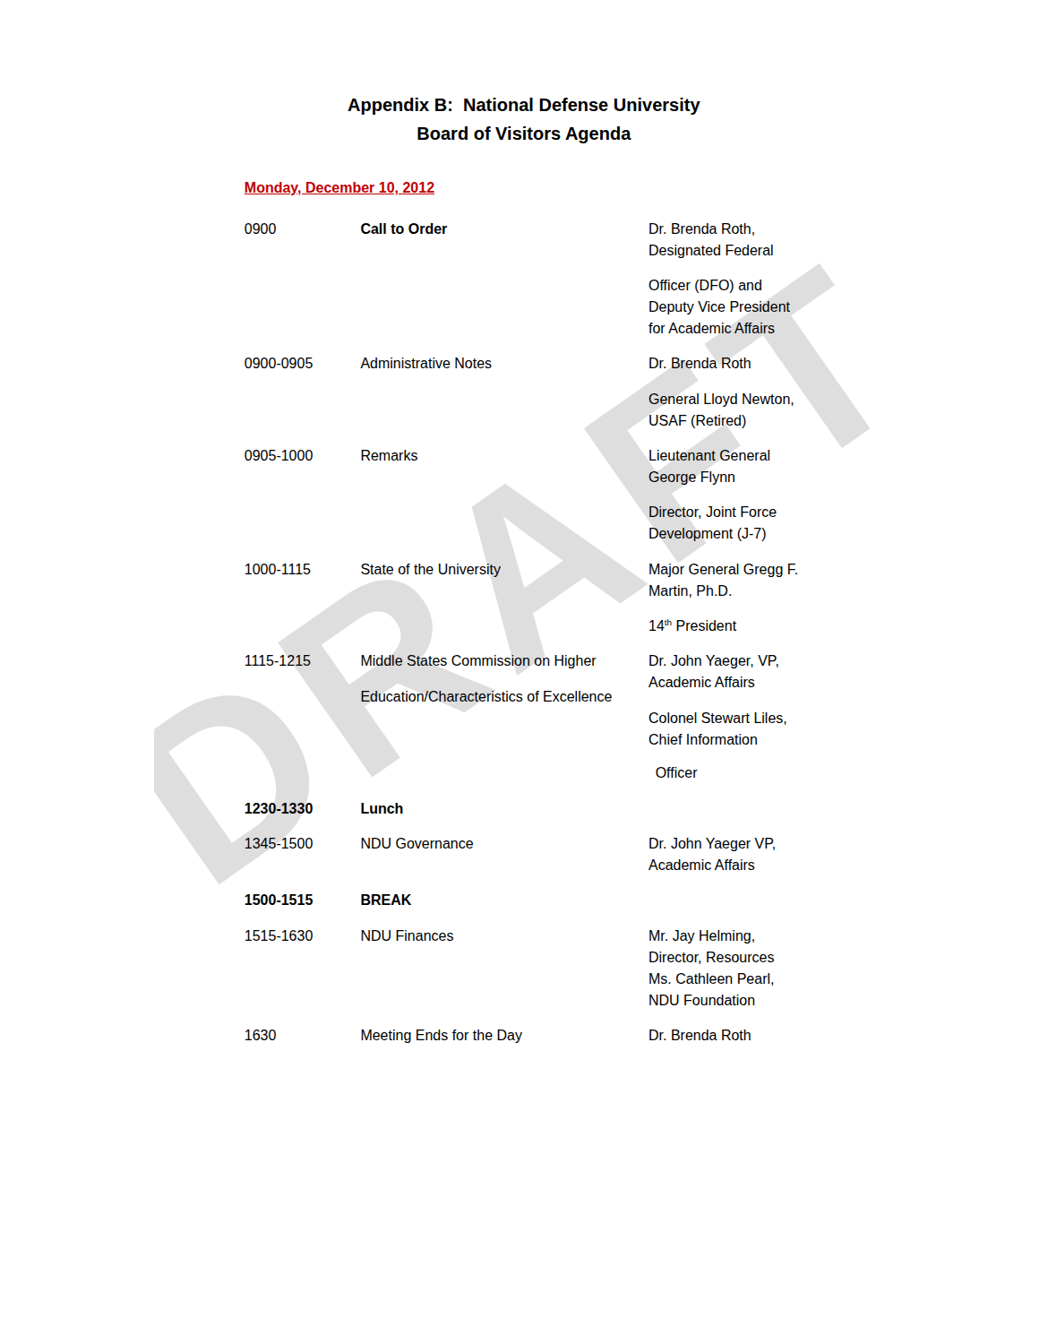DRAFT
Appendix B: National Defense University Board of Visitors Agenda
Monday, December 10, 2012
| 0900 | Call to Order | Dr. Brenda Roth, Designated Federal Officer (DFO) and Deputy Vice President for Academic Affairs |
| 0900-0905 | Administrative Notes | Dr. Brenda Roth General Lloyd Newton, USAF (Retired) |
| 0905-1000 | Remarks | Lieutenant General George Flynn Director, Joint Force Development (J-7) |
| 1000-1115 | State of the University | Major General Gregg F. Martin, Ph.D. 14 th President |
| 1115-1215 | Middle States Commission on Higher Education/Characteristics of Excellence | Dr. John Yaeger, VP, Academic Affairs Colonel Stewart Liles, Chief Information Officer |
| 1230-1330 | Lunch | |
| 1345-1500 | NDU Governance | Dr. John Yaeger VP, Academic Affairs |
| 1500-1515 | BREAK | |
| 1515-1630 | NDU Finances | Mr. Jay Helming, Director, Resources Ms. Cathleen Pearl, NDU Foundation |
| 1630 | Meeting Ends for the Day | Dr. Brenda Roth |